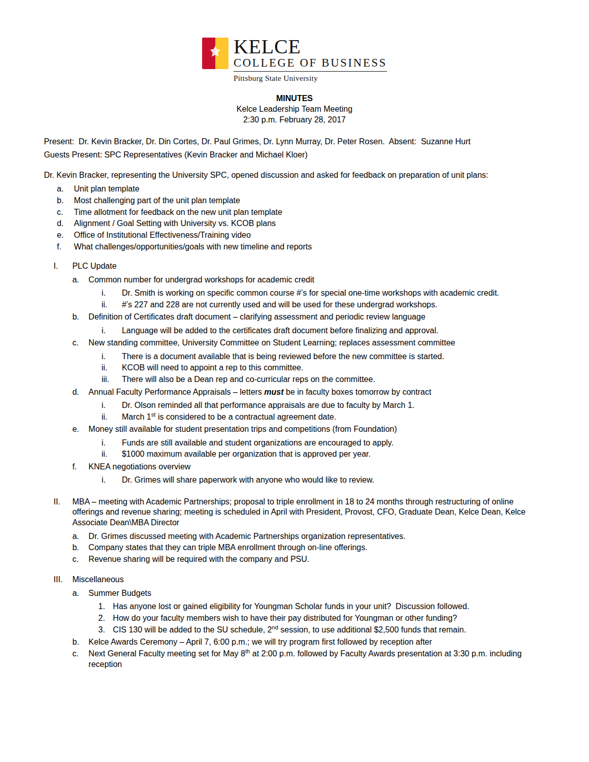KELCE
COLLEGE OF BUSINESS
Pittsburg State University
MINUTES
Kelce Leadership Team Meeting
2:30 p.m. February 28, 2017
Present: Dr. Kevin Bracker, Dr. Din Cortes, Dr. Paul Grimes, Dr. Lynn Murray, Dr. Peter Rosen. Absent: Suzanne Hurt
Guests Present: SPC Representatives (Kevin Bracker and Michael Kloer)
Dr. Kevin Bracker, representing the University SPC, opened discussion and asked for feedback on preparation of unit plans:
a. Unit plan template
b. Most challenging part of the unit plan template
c. Time allotment for feedback on the new unit plan template
d. Alignment / Goal Setting with University vs. KCOB plans
e. Office of Institutional Effectiveness/Training video
f. What challenges/opportunities/goals with new timeline and reports
I.
PLC Update
a.
Common number for undergrad workshops for academic credit
i. Dr. Smith is working on specific common course #’s for special one-time workshops with academic credit.
ii.#’s 227 and 228 are not currently used and will be used for these undergrad workshops.
b.
Definition of Certificates draft document – clarifying assessment and periodic review language
i. Language will be added to the certificates draft document before finalizing and approval.
c.
New standing committee, University Committee on Student Learning; replaces assessment committee
i. There is a document available that is being reviewed before the new committee is started.
ii. KCOB will need to appoint a rep to this committee.
iii. There will also be a Dean rep and co-curricular reps on the committee.
d.
Annual Faculty Performance Appraisals – letters must be in faculty boxes tomorrow by contract
i. Dr. Olson reminded all that performance appraisals are due to faculty by March 1.
ii. March 1st is considered to be a contractual agreement date.
e.
Money still available for student presentation trips and competitions (from Foundation)
i. Funds are still available and student organizations are encouraged to apply.
ii.$1000 maximum available per organization that is approved per year.
f.
KNEA negotiations overview
i. Dr. Grimes will share paperwork with anyone who would like to review.
II.
MBA – meeting with Academic Partnerships; proposal to triple enrollment in 18 to 24 months through restructuring of online offerings and revenue sharing; meeting is scheduled in April with President, Provost, CFO, Graduate Dean, Kelce Dean, Kelce Associate Dean\MBA Director
a. Dr. Grimes discussed meeting with Academic Partnerships organization representatives.
b. Company states that they can triple MBA enrollment through on-line offerings.
c. Revenue sharing will be required with the company and PSU.
III.
Miscellaneous
a.
Summer Budgets
1. Has anyone lost or gained eligibility for Youngman Scholar funds in your unit? Discussion followed.
2. How do your faculty members wish to have their pay distributed for Youngman or other funding?
3. CIS 130 will be added to the SU schedule, 2nd session, to use additional $2,500 funds that remain.
b. Kelce Awards Ceremony – April 7, 6:00 p.m.; we will try program first followed by reception after
c. Next General Faculty meeting set for May 8th at 2:00 p.m. followed by Faculty Awards presentation at 3:30 p.m. including reception